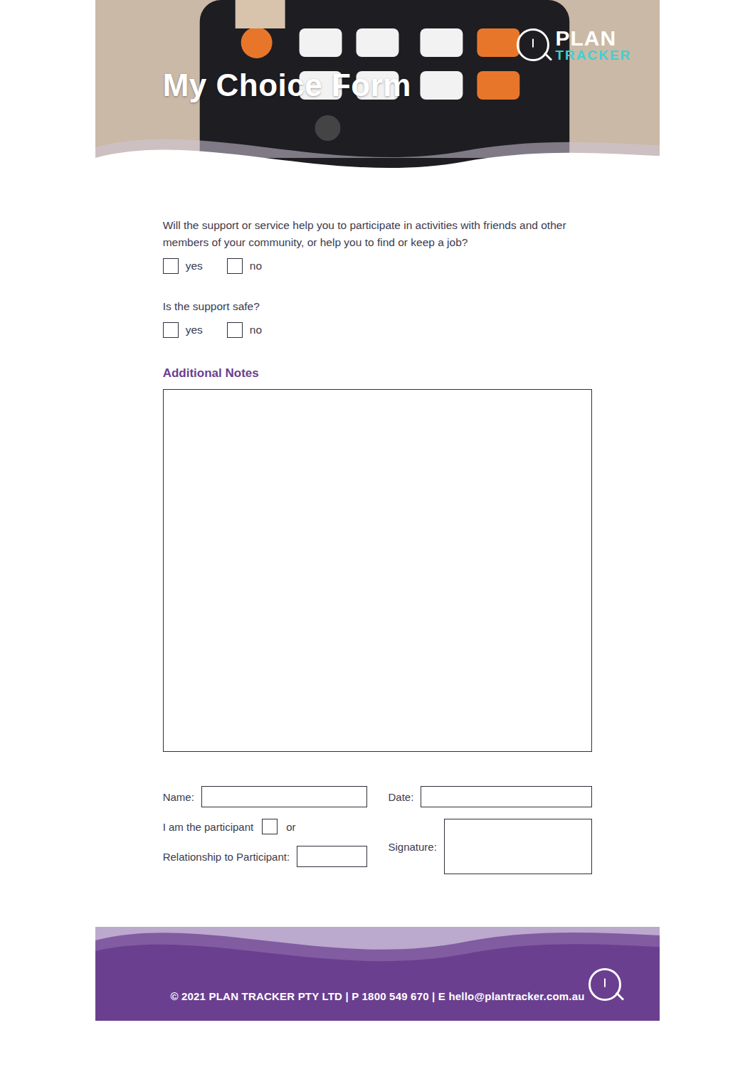My Choice Form
PLAN
TRACKER
Will the support or service help you to participate in activities with friends and other members of your community, or help you to find or keep a job?
yes no
Is the support safe?
yes no
Additional Notes
Name:
I am the participant or
Relationship to Participant:
Date:
Signature:
© 2021 PLAN TRACKER PTY LTD | P 1800 549 670 | E hello@plantracker.com.au